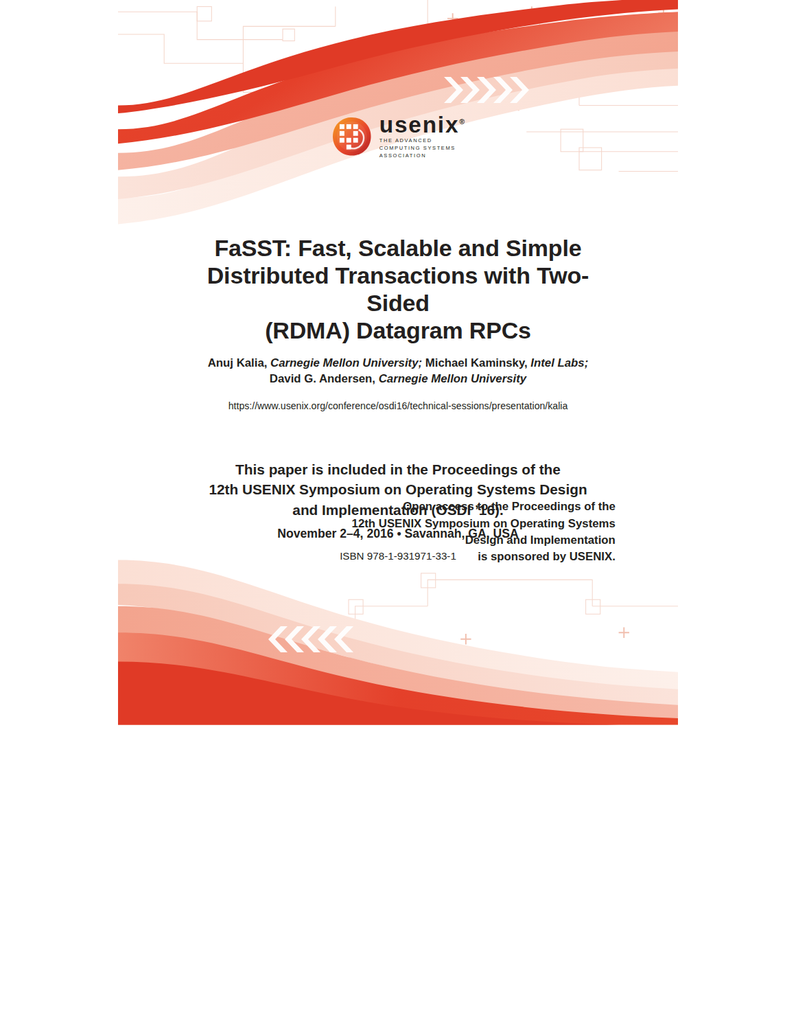usenix®
THE ADVANCED
COMPUTING SYSTEMS
ASSOCIATION
FaSST: Fast, Scalable and Simple
Distributed Transactions with Two-Sided
(RDMA) Datagram RPCs
Anuj Kalia, Carnegie Mellon University; Michael Kaminsky, Intel Labs;
David G. Andersen, Carnegie Mellon University
https://www.usenix.org/conference/osdi16/technical-sessions/presentation/kalia
This paper is included in the Proceedings of the
12th USENIX Symposium on Operating Systems Design
and Implementation (OSDI ’16).
November 2–4, 2016 • Savannah, GA, USA
ISBN 978-1-931971-33-1
Open access to the Proceedings of the
12th USENIX Symposium on Operating Systems
Design and Implementation
is sponsored by USENIX.